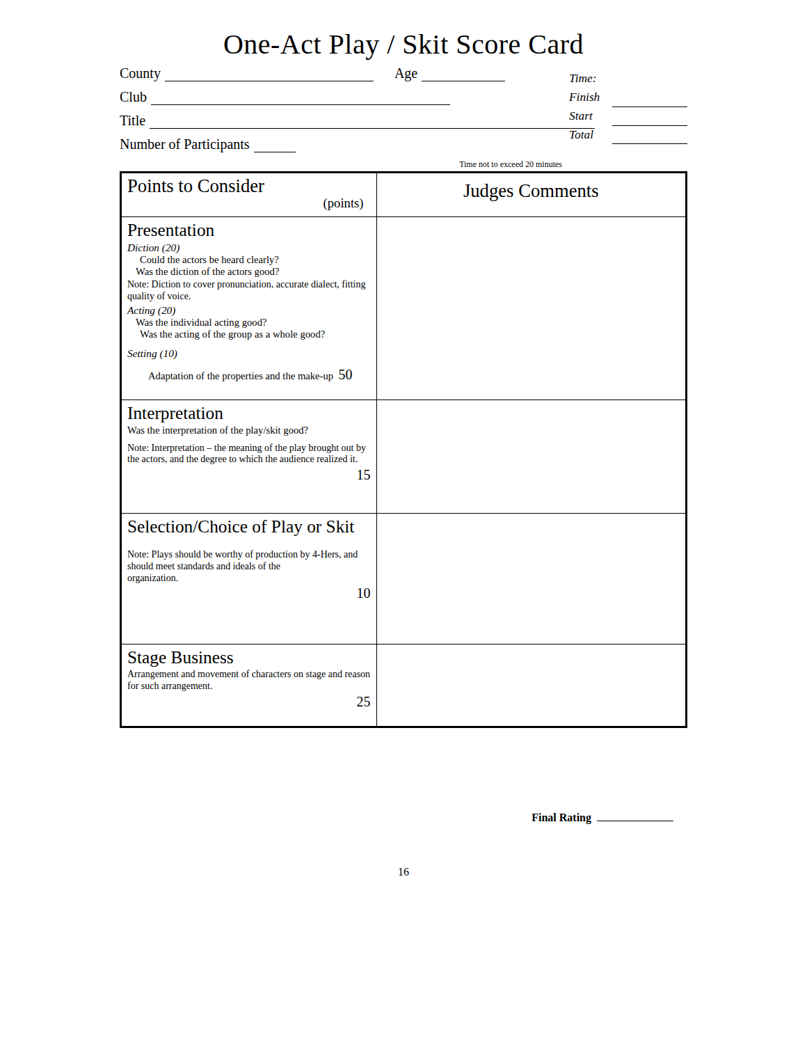One-Act Play / Skit Score Card
Time:
Finish
Start
Total
County Age
Club
Title
Number of Participants
Time not to exceed 20 minutes
| Points to Consider (points) | Judges Comments |
| Presentation Diction (20) Could the actors be heard clearly? Was the diction of the actors good? Note: Diction to cover pronunciation, accurate dialect, fitting quality of voice. Acting (20) Was the individual acting good? Was the acting of the group as a whole good? Setting (10) Adaptation of the properties and the make-up 50 | |
| Interpretation Was the interpretation of the play/skit good? Note: Interpretation – the meaning of the play brought out by the actors, and the degree to which the audience realized it. 15 | |
| Selection/Choice of Play or Skit Note: Plays should be worthy of production by 4-Hers, and should meet standards and ideals of the organization. 10 | |
| Stage Business Arrangement and movement of characters on stage and reason for such arrangement. 25 | |
Final Rating
16